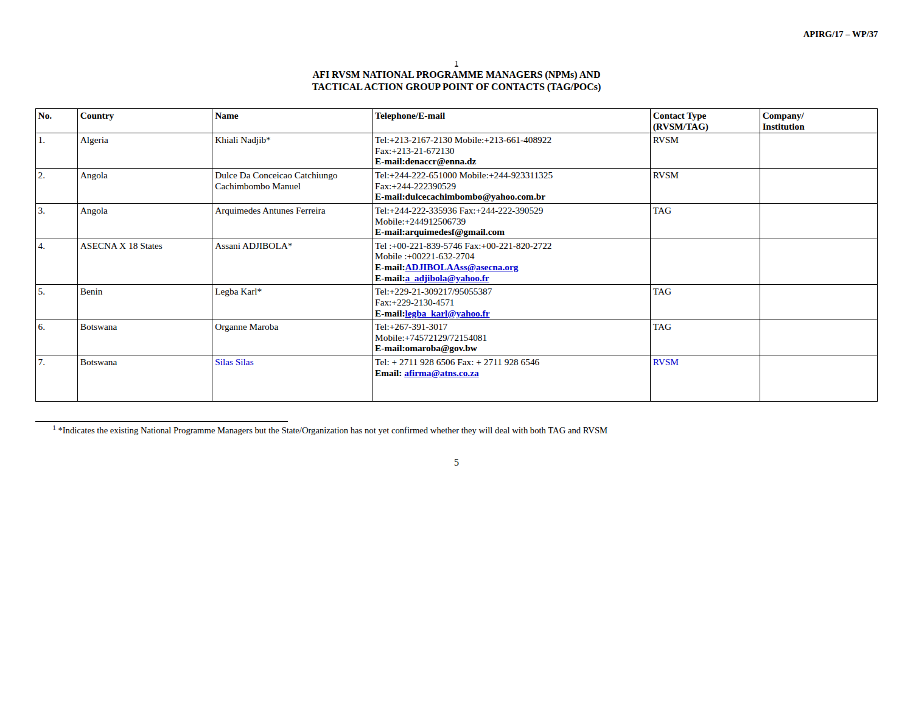APIRG/17 – WP/37
1
AFI RVSM NATIONAL PROGRAMME MANAGERS (NPMs) AND
TACTICAL ACTION GROUP POINT OF CONTACTS (TAG/POCs)
| No. | Country | Name | Telephone/E-mail | Contact Type (RVSM/TAG) | Company/ Institution |
| --- | --- | --- | --- | --- | --- |
| 1. | Algeria | Khiali Nadjib* | Tel:+213-2167-2130 Mobile:+213-661-408922 Fax:+213-21-672130 E-mail:denaccr@enna.dz | RVSM | |
| 2. | Angola | Dulce Da Conceicao Catchiungo Cachimbombo Manuel | Tel:+244-222-651000 Mobile:+244-923311325 Fax:+244-222390529 E-mail:dulcecachimbombo@yahoo.com.br | RVSM | |
| 3. | Angola | Arquimedes Antunes Ferreira | Tel:+244-222-335936 Fax:+244-222-390529 Mobile:+244912506739 E-mail:arquimedesf@gmail.com | TAG | |
| 4. | ASECNA X 18 States | Assani ADJIBOLA* | Tel :+00-221-839-5746 Fax:+00-221-820-2722 Mobile :+00221-632-2704 E-mail: ADJIBOLAAss@asecna.org E-mail: a_adjibola@yahoo.fr | | |
| 5. | Benin | Legba Karl* | Tel:+229-21-309217/95055387 Fax:+229-2130-4571 E-mail: legba_karl@yahoo.fr | TAG | |
| 6. | Botswana | Organne Maroba | Tel:+267-391-3017 Mobile:+74572129/72154081 E-mail:omaroba@gov.bw | TAG | |
| 7. | Botswana | Silas Silas | Tel: + 2711 928 6506 Fax: + 2711 928 6546 Email: afirma@atns.co.za | RVSM | |
1 *Indicates the existing National Programme Managers but the State/Organization has not yet confirmed whether they will deal with both TAG and RVSM
5